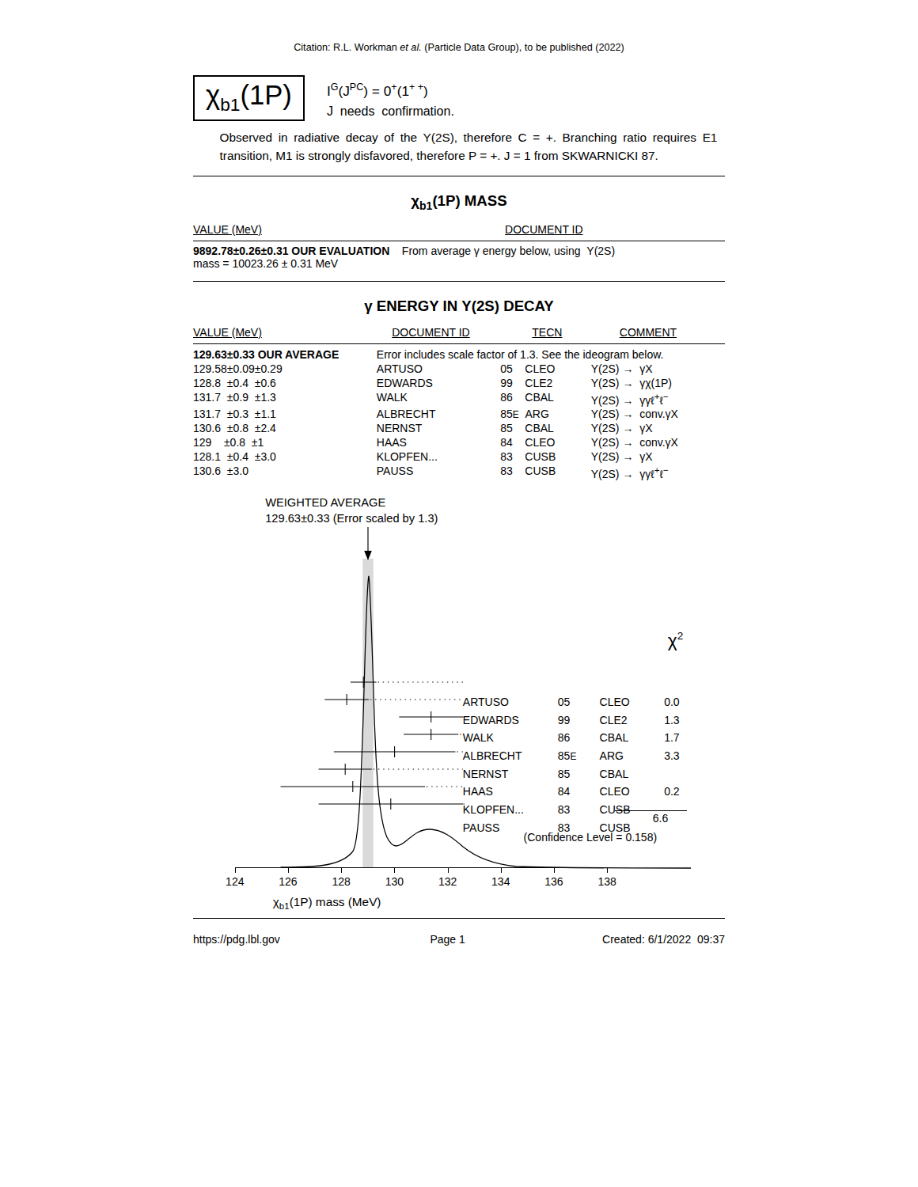Citation: R.L. Workman et al. (Particle Data Group), to be published (2022)
χb1(1P)
IG(JPC) = 0+(1+ +)
J needs confirmation.
Observed in radiative decay of the Υ(2S), therefore C = +. Branching ratio requires E1 transition, M1 is strongly disfavored, therefore P = +. J = 1 from SKWARNICKI 87.
χb1(1P) MASS
| VALUE (MeV) | DOCUMENT ID |
| --- | --- |
9892.78±0.26±0.31 OUR EVALUATION From average γ energy below, using Υ(2S)
mass = 10023.26 ± 0.31 MeV
γ ENERGY IN Υ(2S) DECAY
| VALUE (MeV) | DOCUMENT ID | TECN | COMMENT |
| --- | --- | --- | --- |
| 129.63±0.33 OUR AVERAGE | Error includes scale factor of 1.3. See the ideogram below. |
| 129.58±0.09±0.29 | ARTUSO | 05 CLEO | Υ(2S) → γX |
| 128.8 ±0.4 ±0.6 | EDWARDS | 99 CLE2 | Υ(2S) → γχ(1P) |
| 131.7 ±0.9 ±1.3 | WALK | 86 CBAL | Υ(2S) → γγℓ + ℓ − |
| 131.7 ±0.3 ±1.1 | ALBRECHT | 85 E ARG | Υ(2S) → conv.γX |
| 130.6 ±0.8 ±2.4 | NERNST | 85 CBAL | Υ(2S) → γX |
| 129 ±0.8 ±1 | HAAS | 84 CLEO | Υ(2S) → conv.γX |
| 128.1 ±0.4 ±3.0 | KLOPFEN... | 83 CUSB | Υ(2S) → γX |
| 130.6 ±3.0 | PAUSS | 83 CUSB | Υ(2S) → γγℓ + ℓ − |
WEIGHTED AVERAGE
129.63±0.33 (Error scaled by 1.3)
χ2
| ARTUSO | 05 | CLEO | 0.0 |
| EDWARDS | 99 | CLE2 | 1.3 |
| WALK | 86 | CBAL | 1.7 |
| ALBRECHT | 85 E | ARG | 3.3 |
| NERNST | 85 | CBAL | |
| HAAS | 84 | CLEO | 0.2 |
| KLOPFEN... | 83 | CUSB | |
| PAUSS | 83 | CUSB | |
6.6
(Confidence Level = 0.158)
124 126 128 130 132 134 136 138
χb1(1P) mass (MeV)
https://pdg.lbl.gov
Page 1
Created: 6/1/2022 09:37